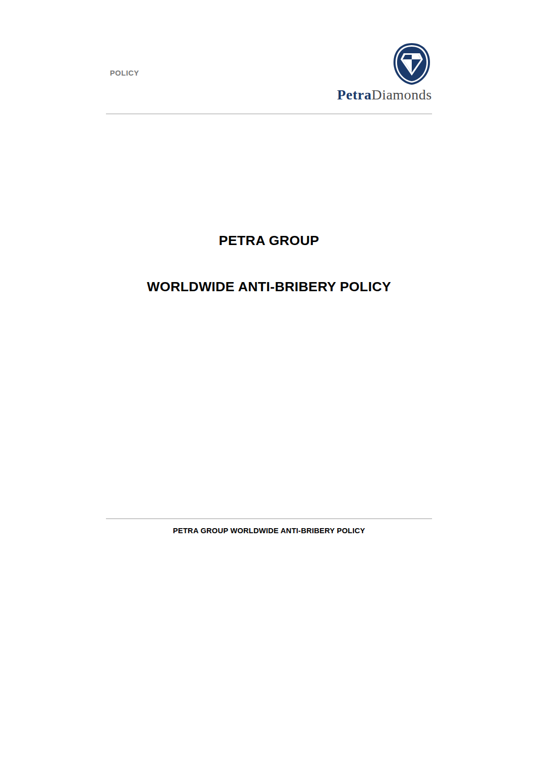POLICY
Petra Diamonds
PETRA GROUP
WORLDWIDE ANTI-BRIBERY POLICY
PETRA GROUP WORLDWIDE ANTI-BRIBERY POLICY